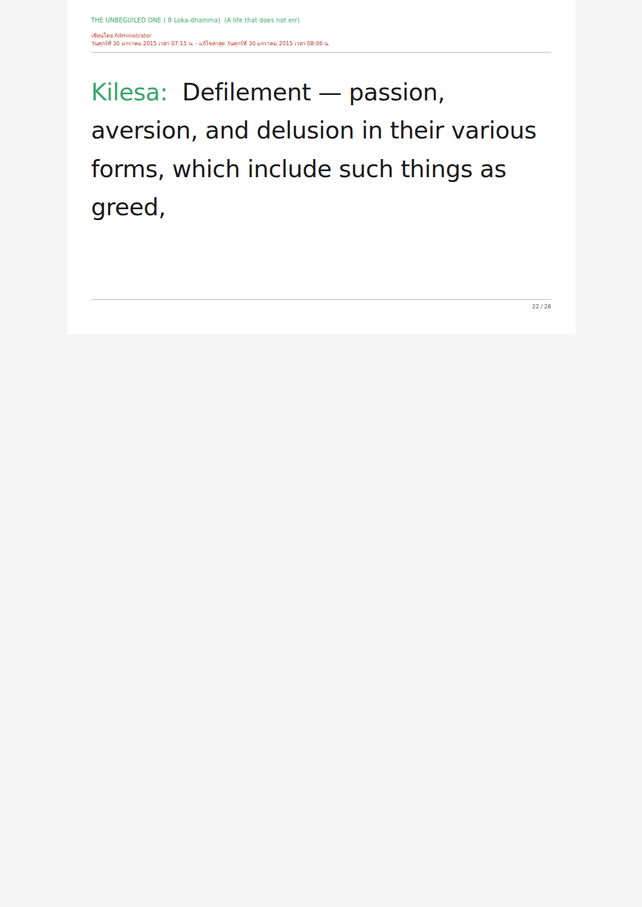THE UNBEGUILED ONE ( 8 Loka-dhamma) (A life that does not err)
เขียนโดย Administrator วันศุกร์ที่ 30 มกราคม 2015 เวลา 07:15 น. - แก้ไขล่าสุด วันศุกร์ที่ 30 มกราคม 2015 เวลา 08:06 น.
Kilesa: Defilement — passion, aversion, and delusion in their various forms, which include such things as greed,
22 / 28